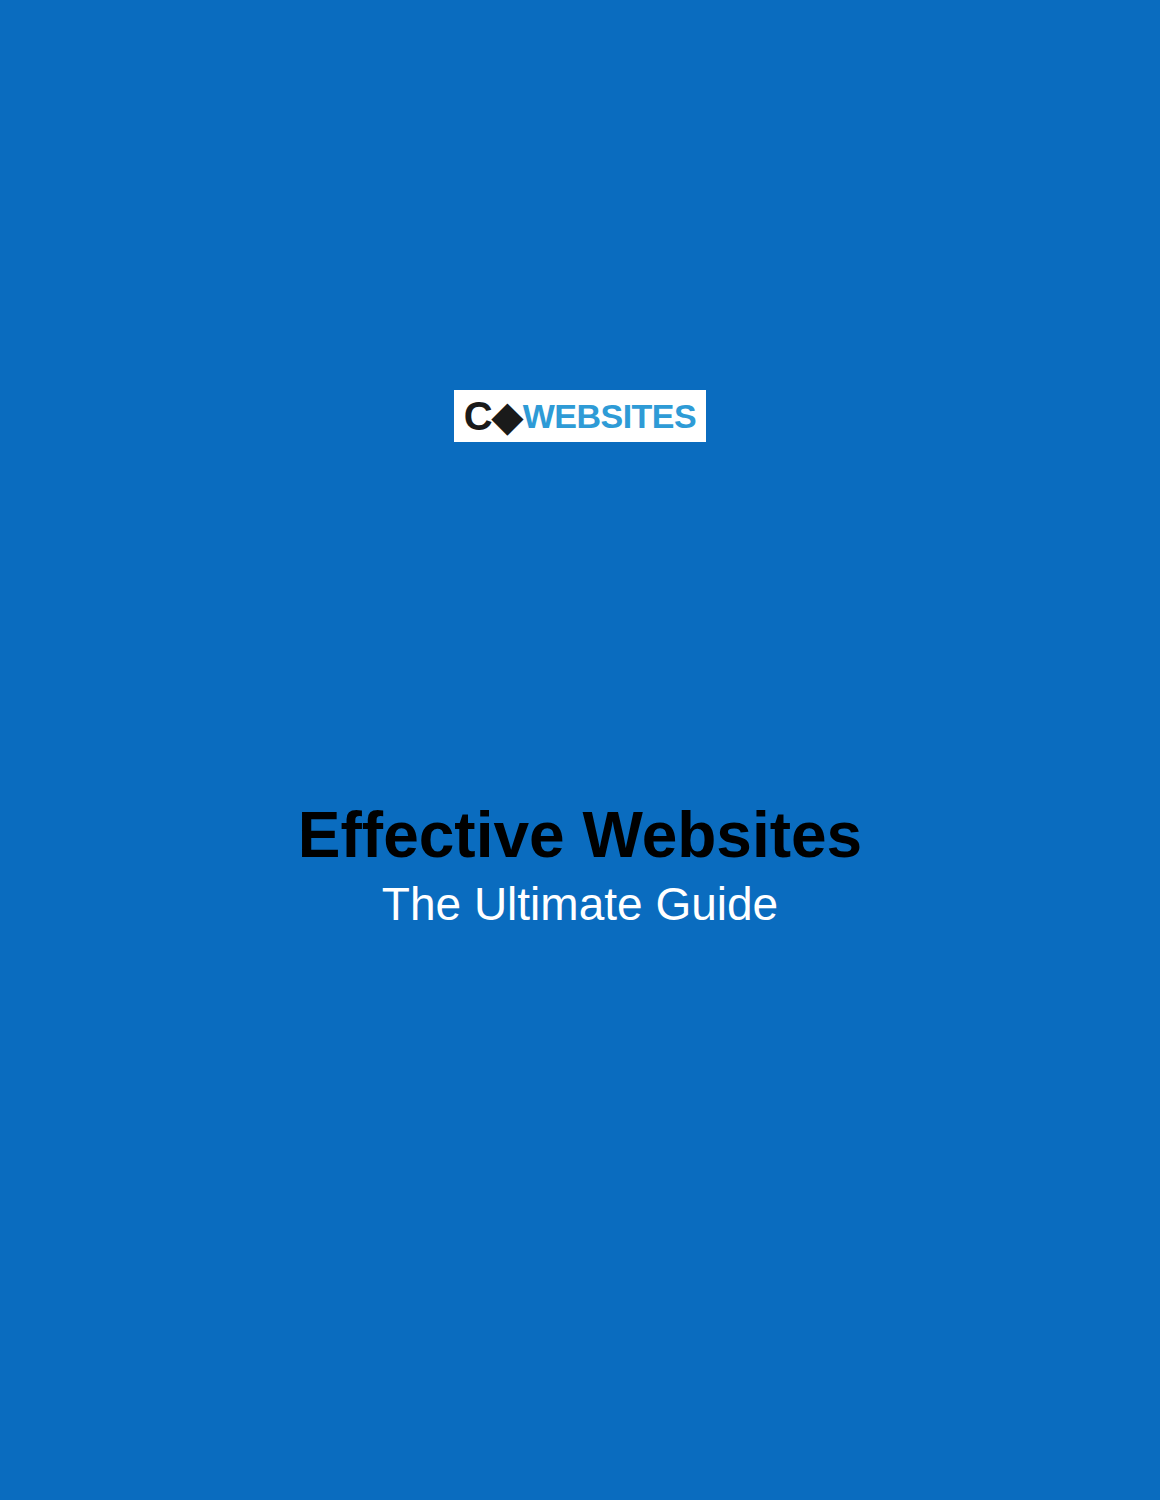C◆WEBSITES
Effective Websites
The Ultimate Guide